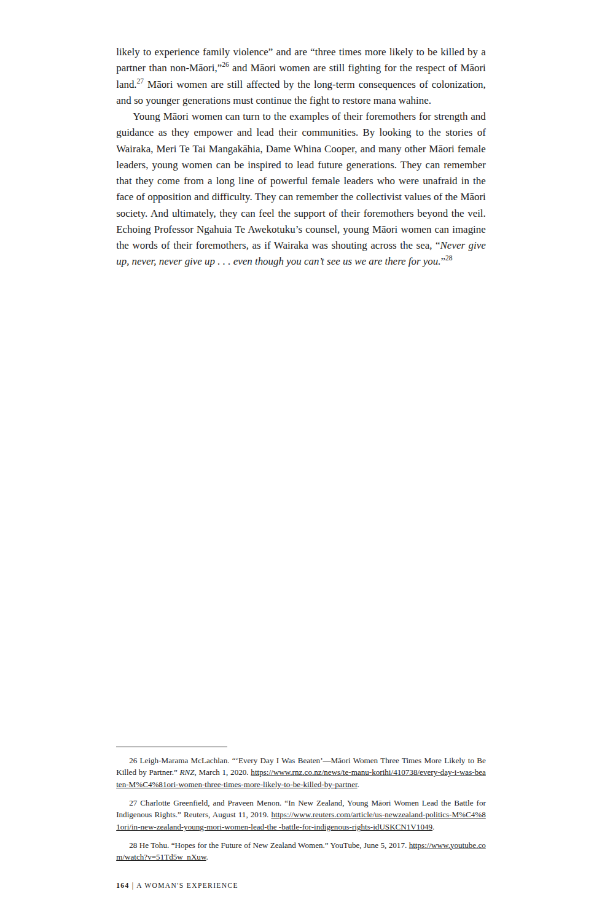likely to experience family violence” and are “three times more likely to be killed by a partner than non-Māori,”26 and Māori women are still fighting for the respect of Māori land.27 Māori women are still affected by the long-term consequences of colonization, and so younger generations must continue the fight to restore mana wahine.
Young Māori women can turn to the examples of their foremothers for strength and guidance as they empower and lead their communities. By looking to the stories of Wairaka, Meri Te Tai Mangakāhia, Dame Whina Cooper, and many other Māori female leaders, young women can be inspired to lead future generations. They can remember that they come from a long line of powerful female leaders who were unafraid in the face of opposition and difficulty. They can remember the collectivist values of the Māori society. And ultimately, they can feel the support of their foremothers beyond the veil. Echoing Professor Ngahuia Te Awekotuku’s counsel, young Māori women can imagine the words of their foremothers, as if Wairaka was shouting across the sea, “Never give up, never, never give up . . . even though you can’t see us we are there for you.”28
26 Leigh-Marama McLachlan. “‘Every Day I Was Beaten’—Māori Women Three Times More Likely to Be Killed by Partner.” RNZ, March 1, 2020. https://www.rnz.co.nz/news/te-manu-korihi/410738/every-day-i-was-beaten-M%C4%81ori-women-three-times-more-likely-to-be-killed-by-partner.
27 Charlotte Greenfield, and Praveen Menon. “In New Zealand, Young Māori Women Lead the Battle for Indigenous Rights.” Reuters, August 11, 2019. https://www.reuters.com/article/us-newzealand-politics-M%C4%81ori/in-new-zealand-young-mori-women-lead-the -battle-for-indigenous-rights-idUSKCN1V1049.
28 He Tohu. “Hopes for the Future of New Zealand Women.” YouTube, June 5, 2017. https://www.youtube.com/watch?v=51Td5w_nXuw.
164 | A Woman's Experience